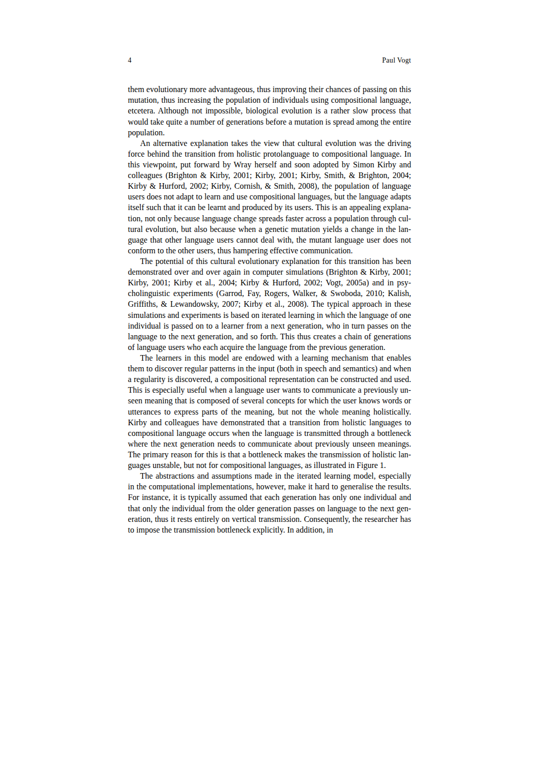4 Paul Vogt
them evolutionary more advantageous, thus improving their chances of passing on this mutation, thus increasing the population of individuals using compositional language, etcetera. Although not impossible, biological evolution is a rather slow process that would take quite a number of generations before a mutation is spread among the entire population.
An alternative explanation takes the view that cultural evolution was the driving force behind the transition from holistic protolanguage to compositional language. In this viewpoint, put forward by Wray herself and soon adopted by Simon Kirby and colleagues (Brighton & Kirby, 2001; Kirby, 2001; Kirby, Smith, & Brighton, 2004; Kirby & Hurford, 2002; Kirby, Cornish, & Smith, 2008), the population of language users does not adapt to learn and use compositional languages, but the language adapts itself such that it can be learnt and produced by its users. This is an appealing explanation, not only because language change spreads faster across a population through cultural evolution, but also because when a genetic mutation yields a change in the language that other language users cannot deal with, the mutant language user does not conform to the other users, thus hampering effective communication.
The potential of this cultural evolutionary explanation for this transition has been demonstrated over and over again in computer simulations (Brighton & Kirby, 2001; Kirby, 2001; Kirby et al., 2004; Kirby & Hurford, 2002; Vogt, 2005a) and in psycholinguistic experiments (Garrod, Fay, Rogers, Walker, & Swoboda, 2010; Kalish, Griffiths, & Lewandowsky, 2007; Kirby et al., 2008). The typical approach in these simulations and experiments is based on iterated learning in which the language of one individual is passed on to a learner from a next generation, who in turn passes on the language to the next generation, and so forth. This thus creates a chain of generations of language users who each acquire the language from the previous generation.
The learners in this model are endowed with a learning mechanism that enables them to discover regular patterns in the input (both in speech and semantics) and when a regularity is discovered, a compositional representation can be constructed and used. This is especially useful when a language user wants to communicate a previously unseen meaning that is composed of several concepts for which the user knows words or utterances to express parts of the meaning, but not the whole meaning holistically. Kirby and colleagues have demonstrated that a transition from holistic languages to compositional language occurs when the language is transmitted through a bottleneck where the next generation needs to communicate about previously unseen meanings. The primary reason for this is that a bottleneck makes the transmission of holistic languages unstable, but not for compositional languages, as illustrated in Figure 1.
The abstractions and assumptions made in the iterated learning model, especially in the computational implementations, however, make it hard to generalise the results. For instance, it is typically assumed that each generation has only one individual and that only the individual from the older generation passes on language to the next generation, thus it rests entirely on vertical transmission. Consequently, the researcher has to impose the transmission bottleneck explicitly. In addition, in